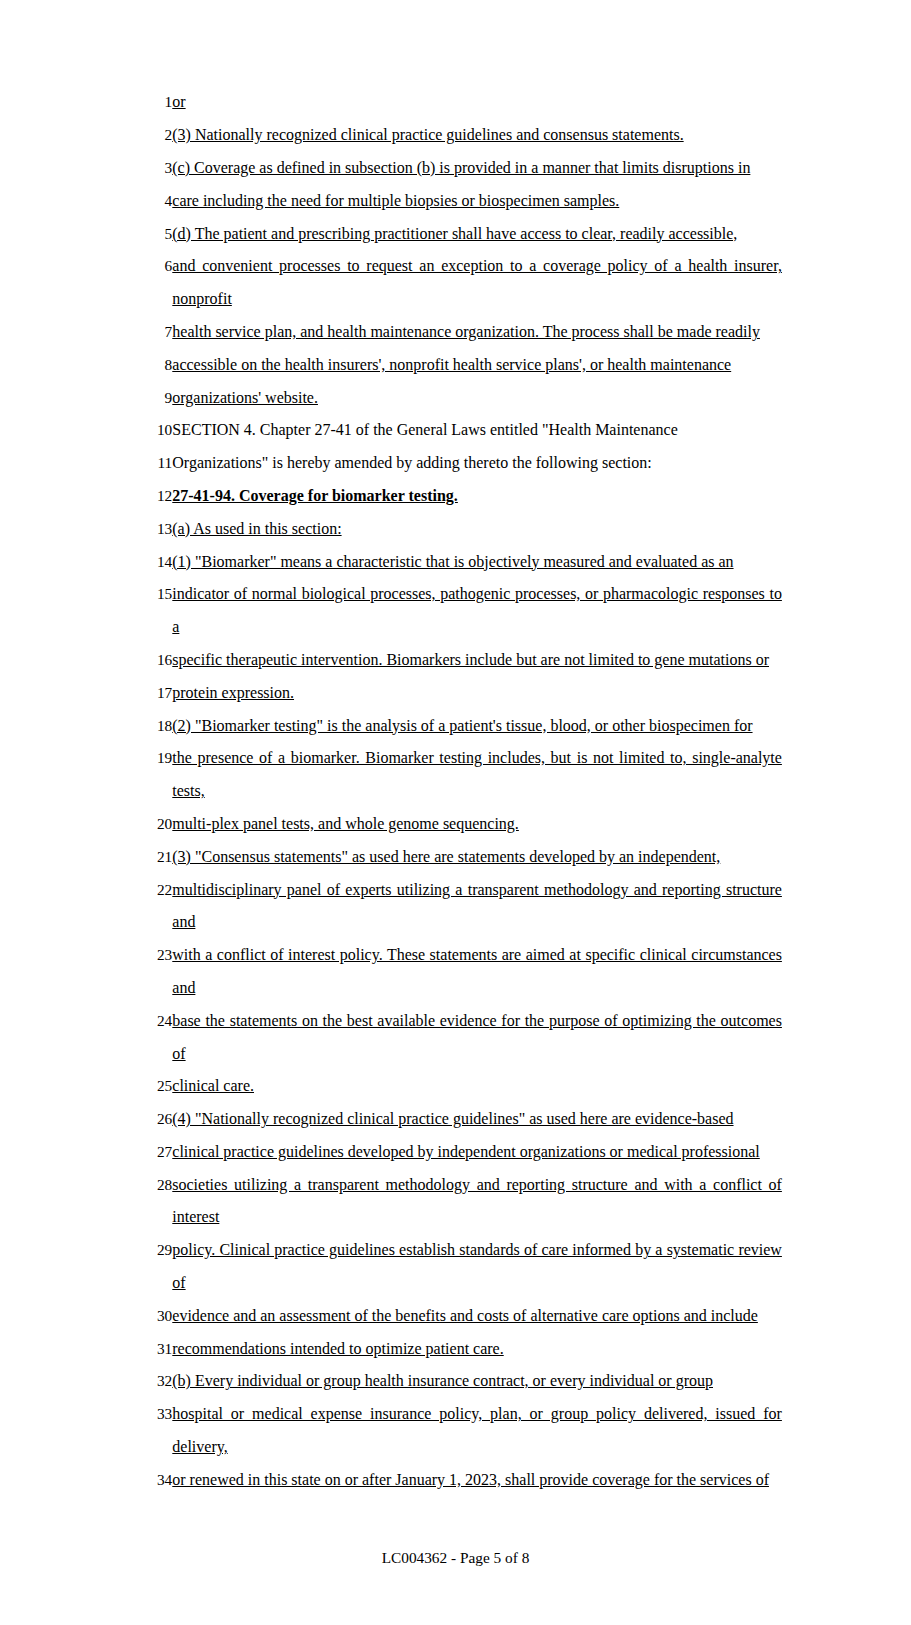| 1 | or |
| 2 | (3) Nationally recognized clinical practice guidelines and consensus statements. |
| 3 | (c) Coverage as defined in subsection (b) is provided in a manner that limits disruptions in |
| 4 | care including the need for multiple biopsies or biospecimen samples. |
| 5 | (d) The patient and prescribing practitioner shall have access to clear, readily accessible, |
| 6 | and convenient processes to request an exception to a coverage policy of a health insurer, nonprofit |
| 7 | health service plan, and health maintenance organization. The process shall be made readily |
| 8 | accessible on the health insurers', nonprofit health service plans', or health maintenance |
| 9 | organizations' website. |
| 10 | SECTION 4. Chapter 27-41 of the General Laws entitled "Health Maintenance |
| 11 | Organizations" is hereby amended by adding thereto the following section: |
| 12 | 27-41-94. Coverage for biomarker testing. |
| 13 | (a) As used in this section: |
| 14 | (1) "Biomarker" means a characteristic that is objectively measured and evaluated as an |
| 15 | indicator of normal biological processes, pathogenic processes, or pharmacologic responses to a |
| 16 | specific therapeutic intervention. Biomarkers include but are not limited to gene mutations or |
| 17 | protein expression. |
| 18 | (2) "Biomarker testing" is the analysis of a patient's tissue, blood, or other biospecimen for |
| 19 | the presence of a biomarker. Biomarker testing includes, but is not limited to, single-analyte tests, |
| 20 | multi-plex panel tests, and whole genome sequencing. |
| 21 | (3) "Consensus statements" as used here are statements developed by an independent, |
| 22 | multidisciplinary panel of experts utilizing a transparent methodology and reporting structure and |
| 23 | with a conflict of interest policy. These statements are aimed at specific clinical circumstances and |
| 24 | base the statements on the best available evidence for the purpose of optimizing the outcomes of |
| 25 | clinical care. |
| 26 | (4) "Nationally recognized clinical practice guidelines" as used here are evidence-based |
| 27 | clinical practice guidelines developed by independent organizations or medical professional |
| 28 | societies utilizing a transparent methodology and reporting structure and with a conflict of interest |
| 29 | policy. Clinical practice guidelines establish standards of care informed by a systematic review of |
| 30 | evidence and an assessment of the benefits and costs of alternative care options and include |
| 31 | recommendations intended to optimize patient care. |
| 32 | (b) Every individual or group health insurance contract, or every individual or group |
| 33 | hospital or medical expense insurance policy, plan, or group policy delivered, issued for delivery, |
| 34 | or renewed in this state on or after January 1, 2023, shall provide coverage for the services of |
LC004362 - Page 5 of 8